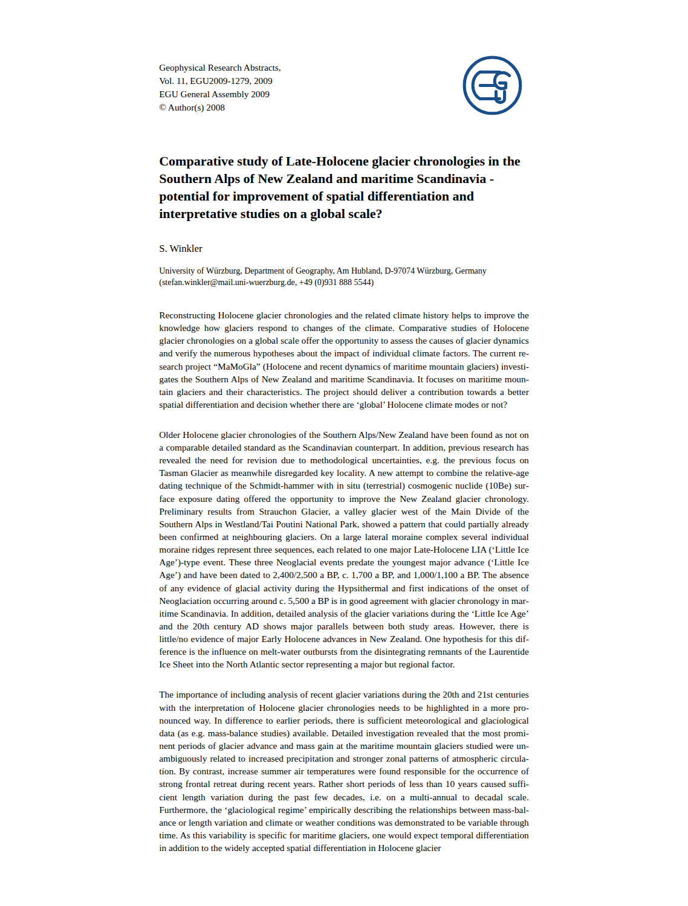Geophysical Research Abstracts,
Vol. 11, EGU2009-1279, 2009
EGU General Assembly 2009
© Author(s) 2008
EGU logo
Comparative study of Late-Holocene glacier chronologies in the Southern Alps of New Zealand and maritime Scandinavia - potential for improvement of spatial differentiation and interpretative studies on a global scale?
S. Winkler
University of Würzburg, Department of Geography, Am Hubland, D-97074 Würzburg, Germany
(stefan.winkler@mail.uni-wuerzburg.de, +49 (0)931 888 5544)
Reconstructing Holocene glacier chronologies and the related climate history helps to improve the knowledge how glaciers respond to changes of the climate. Comparative studies of Holocene glacier chronologies on a global scale offer the opportunity to assess the causes of glacier dynamics and verify the numerous hypotheses about the impact of individual climate factors. The current research project “MaMoGla” (Holocene and recent dynamics of maritime mountain glaciers) investigates the Southern Alps of New Zealand and maritime Scandinavia. It focuses on maritime mountain glaciers and their characteristics. The project should deliver a contribution towards a better spatial differentiation and decision whether there are ‘global’ Holocene climate modes or not?
Older Holocene glacier chronologies of the Southern Alps/New Zealand have been found as not on a comparable detailed standard as the Scandinavian counterpart. In addition, previous research has revealed the need for revision due to methodological uncertainties, e.g. the previous focus on Tasman Glacier as meanwhile disregarded key locality. A new attempt to combine the relative-age dating technique of the Schmidt-hammer with in situ (terrestrial) cosmogenic nuclide (10Be) surface exposure dating offered the opportunity to improve the New Zealand glacier chronology. Preliminary results from Strauchon Glacier, a valley glacier west of the Main Divide of the Southern Alps in Westland/Tai Poutini National Park, showed a pattern that could partially already been confirmed at neighbouring glaciers. On a large lateral moraine complex several individual moraine ridges represent three sequences, each related to one major Late-Holocene LIA (‘Little Ice Age’)-type event. These three Neoglacial events predate the youngest major advance (‘Little Ice Age’) and have been dated to 2,400/2,500 a BP, c. 1,700 a BP, and 1,000/1,100 a BP. The absence of any evidence of glacial activity during the Hypsithermal and first indications of the onset of Neoglaciation occurring around c. 5,500 a BP is in good agreement with glacier chronology in maritime Scandinavia. In addition, detailed analysis of the glacier variations during the ‘Little Ice Age’ and the 20th century AD shows major parallels between both study areas. However, there is little/no evidence of major Early Holocene advances in New Zealand. One hypothesis for this difference is the influence on melt-water outbursts from the disintegrating remnants of the Laurentide Ice Sheet into the North Atlantic sector representing a major but regional factor.
The importance of including analysis of recent glacier variations during the 20th and 21st centuries with the interpretation of Holocene glacier chronologies needs to be highlighted in a more pronounced way. In difference to earlier periods, there is sufficient meteorological and glaciological data (as e.g. mass-balance studies) available. Detailed investigation revealed that the most prominent periods of glacier advance and mass gain at the maritime mountain glaciers studied were unambiguously related to increased precipitation and stronger zonal patterns of atmospheric circulation. By contrast, increase summer air temperatures were found responsible for the occurrence of strong frontal retreat during recent years. Rather short periods of less than 10 years caused sufficient length variation during the past few decades, i.e. on a multi-annual to decadal scale. Furthermore, the ‘glaciological regime’ empirically describing the relationships between mass-balance or length variation and climate or weather conditions was demonstrated to be variable through time. As this variability is specific for maritime glaciers, one would expect temporal differentiation in addition to the widely accepted spatial differentiation in Holocene glacier